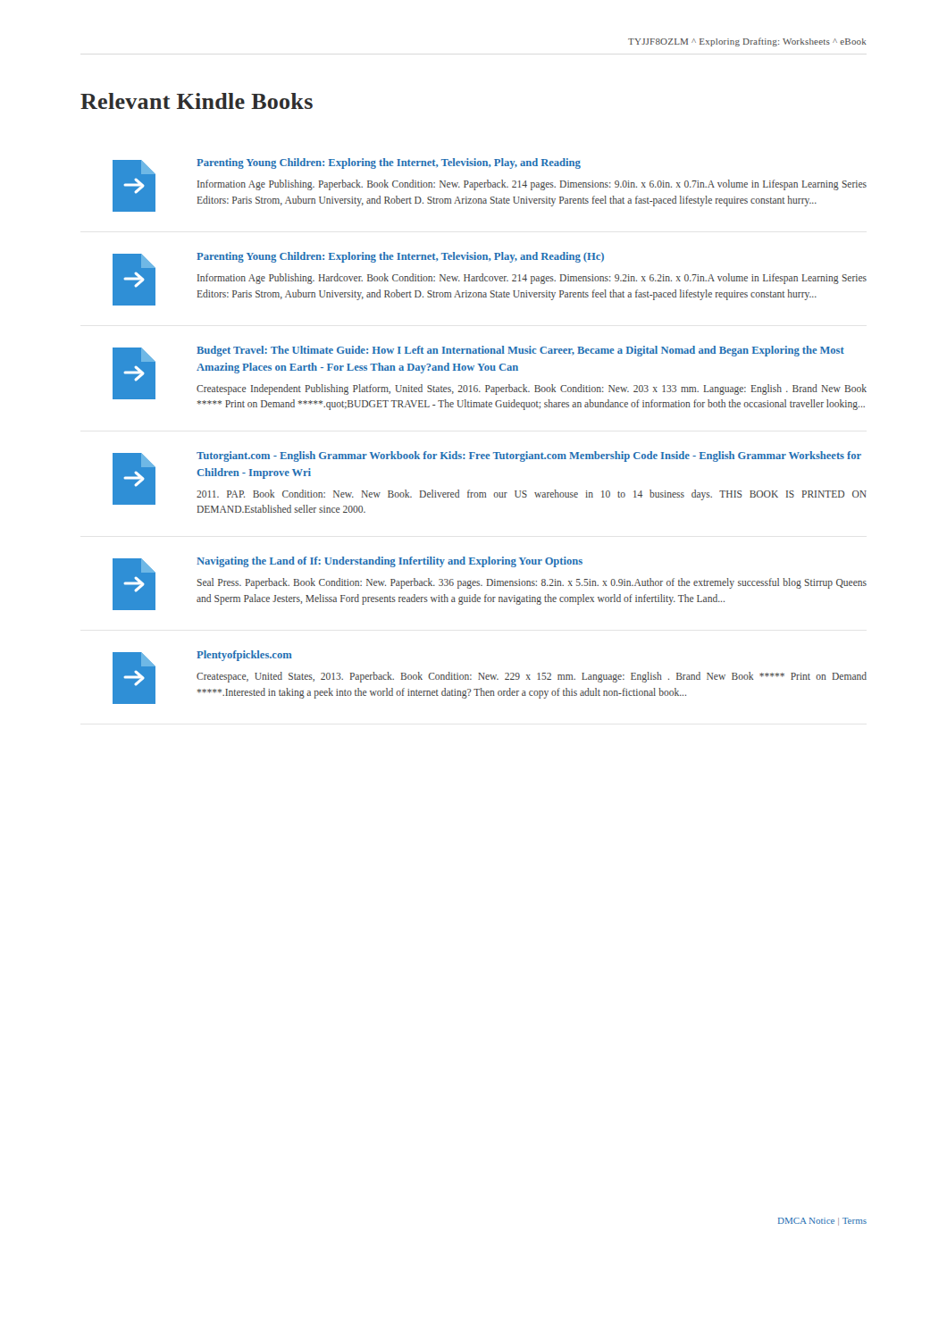TYJJF8OZLM ^ Exploring Drafting: Worksheets ^ eBook
Relevant Kindle Books
Parenting Young Children: Exploring the Internet, Television, Play, and Reading
Information Age Publishing. Paperback. Book Condition: New. Paperback. 214 pages. Dimensions: 9.0in. x 6.0in. x 0.7in.A volume in Lifespan Learning Series Editors: Paris Strom, Auburn University, and Robert D. Strom Arizona State University Parents feel that a fast-paced lifestyle requires constant hurry...
Parenting Young Children: Exploring the Internet, Television, Play, and Reading (Hc)
Information Age Publishing. Hardcover. Book Condition: New. Hardcover. 214 pages. Dimensions: 9.2in. x 6.2in. x 0.7in.A volume in Lifespan Learning Series Editors: Paris Strom, Auburn University, and Robert D. Strom Arizona State University Parents feel that a fast-paced lifestyle requires constant hurry...
Budget Travel: The Ultimate Guide: How I Left an International Music Career, Became a Digital Nomad and Began Exploring the Most Amazing Places on Earth - For Less Than a Day?and How You Can
Createspace Independent Publishing Platform, United States, 2016. Paperback. Book Condition: New. 203 x 133 mm. Language: English . Brand New Book ***** Print on Demand *****.quot;BUDGET TRAVEL - The Ultimate Guidequot; shares an abundance of information for both the occasional traveller looking...
Tutorgiant.com - English Grammar Workbook for Kids: Free Tutorgiant.com Membership Code Inside - English Grammar Worksheets for Children - Improve Wri
2011. PAP. Book Condition: New. New Book. Delivered from our US warehouse in 10 to 14 business days. THIS BOOK IS PRINTED ON DEMAND.Established seller since 2000.
Navigating the Land of If: Understanding Infertility and Exploring Your Options
Seal Press. Paperback. Book Condition: New. Paperback. 336 pages. Dimensions: 8.2in. x 5.5in. x 0.9in.Author of the extremely successful blog Stirrup Queens and Sperm Palace Jesters, Melissa Ford presents readers with a guide for navigating the complex world of infertility. The Land...
Plentyofpickles.com
Createspace, United States, 2013. Paperback. Book Condition: New. 229 x 152 mm. Language: English . Brand New Book ***** Print on Demand *****.Interested in taking a peek into the world of internet dating? Then order a copy of this adult non-fictional book...
DMCA Notice|Terms